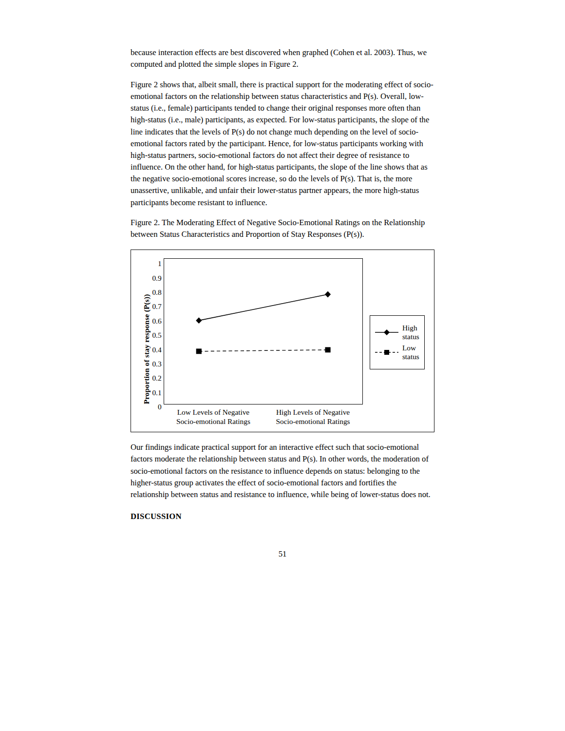because interaction effects are best discovered when graphed (Cohen et al. 2003). Thus, we computed and plotted the simple slopes in Figure 2.
Figure 2 shows that, albeit small, there is practical support for the moderating effect of socio-emotional factors on the relationship between status characteristics and P(s). Overall, low-status (i.e., female) participants tended to change their original responses more often than high-status (i.e., male) participants, as expected. For low-status participants, the slope of the line indicates that the levels of P(s) do not change much depending on the level of socio-emotional factors rated by the participant. Hence, for low-status participants working with high-status partners, socio-emotional factors do not affect their degree of resistance to influence. On the other hand, for high-status participants, the slope of the line shows that as the negative socio-emotional scores increase, so do the levels of P(s). That is, the more unassertive, unlikable, and unfair their lower-status partner appears, the more high-status participants become resistant to influence.
Figure 2. The Moderating Effect of Negative Socio-Emotional Ratings on the Relationship between Status Characteristics and Proportion of Stay Responses (P(s)).
Proportion of stay response (P(s))
1 0.9 0.8 0.7 0.6 0.5 0.4 0.3 0.2 0.1 0
Low Levels of Negative Socio-emotional Ratings High Levels of Negative Socio-emotional Ratings
High
status
Low
status
Our findings indicate practical support for an interactive effect such that socio-emotional factors moderate the relationship between status and P(s). In other words, the moderation of socio-emotional factors on the resistance to influence depends on status: belonging to the higher-status group activates the effect of socio-emotional factors and fortifies the relationship between status and resistance to influence, while being of lower-status does not.
DISCUSSION
51